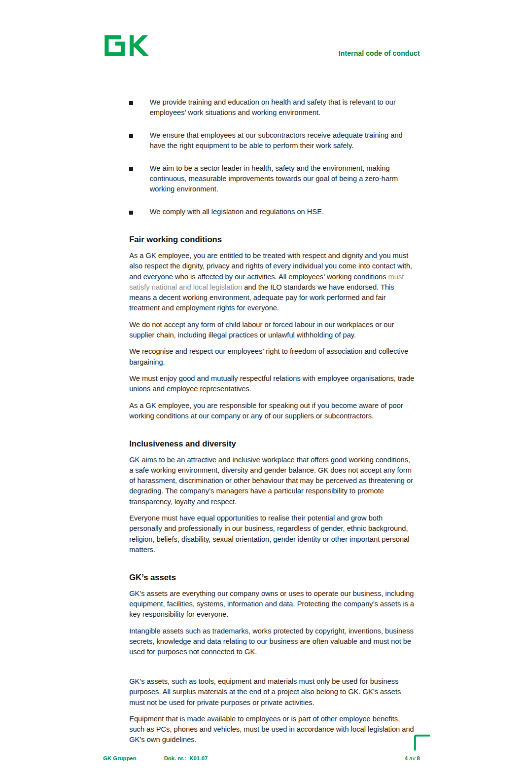Internal code of conduct
We provide training and education on health and safety that is relevant to our employees’ work situations and working environment.
We ensure that employees at our subcontractors receive adequate training and have the right equipment to be able to perform their work safely.
We aim to be a sector leader in health, safety and the environment, making continuous, measurable improvements towards our goal of being a zero-harm working environment.
We comply with all legislation and regulations on HSE.
Fair working conditions
As a GK employee, you are entitled to be treated with respect and dignity and you must also respect the dignity, privacy and rights of every individual you come into contact with, and everyone who is affected by our activities. All employees’ working conditions must satisfy national and local legislation and the ILO standards we have endorsed. This means a decent working environment, adequate pay for work performed and fair treatment and employment rights for everyone.
We do not accept any form of child labour or forced labour in our workplaces or our supplier chain, including illegal practices or unlawful withholding of pay.
We recognise and respect our employees’ right to freedom of association and collective bargaining.
We must enjoy good and mutually respectful relations with employee organisations, trade unions and employee representatives.
As a GK employee, you are responsible for speaking out if you become aware of poor working conditions at our company or any of our suppliers or subcontractors.
Inclusiveness and diversity
GK aims to be an attractive and inclusive workplace that offers good working conditions, a safe working environment, diversity and gender balance. GK does not accept any form of harassment, discrimination or other behaviour that may be perceived as threatening or degrading. The company’s managers have a particular responsibility to promote transparency, loyalty and respect.
Everyone must have equal opportunities to realise their potential and grow both personally and professionally in our business, regardless of gender, ethnic background, religion, beliefs, disability, sexual orientation, gender identity or other important personal matters.
GK’s assets
GK’s assets are everything our company owns or uses to operate our business, including equipment, facilities, systems, information and data. Protecting the company’s assets is a key responsibility for everyone.
Intangible assets such as trademarks, works protected by copyright, inventions, business secrets, knowledge and data relating to our business are often valuable and must not be used for purposes not connected to GK.
GK’s assets, such as tools, equipment and materials must only be used for business purposes. All surplus materials at the end of a project also belong to GK. GK’s assets must not be used for private purposes or private activities.
Equipment that is made available to employees or is part of other employee benefits, such as PCs, phones and vehicles, must be used in accordance with local legislation and GK’s own guidelines.
GK Gruppen Dok. nr.: K01-07 4 av 8